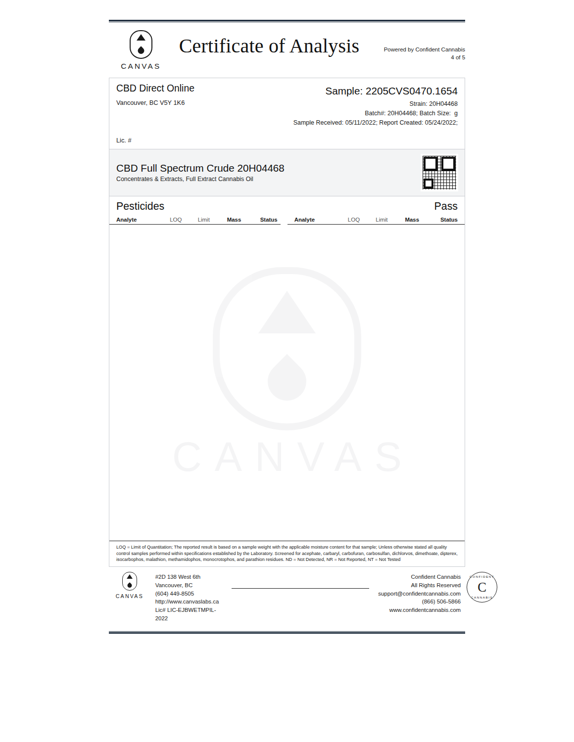CANVAS
Certificate of Analysis
Powered by Confident Cannabis
4 of 5
CBD Direct Online
Vancouver, BC V5Y 1K6
Sample: 2205CVS0470.1654
Strain: 20H04468
Batch#: 20H04468; Batch Size: g
Sample Received: 05/11/2022; Report Created: 05/24/2022;
Lic. #
CBD Full Spectrum Crude 20H04468
Concentrates & Extracts, Full Extract Cannabis Oil
CANVAS
Pesticides
Pass
| Analyte | LOQ | Limit | Mass | Status | | Analyte | LOQ | Limit | Mass | Status |
| --- | --- | --- | --- | --- | --- | --- | --- | --- | --- | --- |
LOQ = Limit of Quantitation; The reported result is based on a sample weight with the applicable moisture content for that sample; Unless otherwise stated all quality control samples performed within specifications established by the Laboratory. Screened for acephate, carbaryl, carbofuran, carbosulfan, dichlorvos, dimethoate, dipterex, isocarbophos, malathion, methamidophos, monocrotophos, and parathion residues. ND = Not Detected, NR = Not Reported, NT = Not Tested
CANVAS
#2D 138 West 6th
Vancouver, BC
(604) 449-8505
http://www.canvaslabs.ca
Lic# LIC-EJBWETMPIL-2022
Confident Cannabis
All Rights Reserved
support@confidentcannabis.com
(866) 506-5866
www.confidentcannabis.com
CONFIDENT
C
CANNABIS